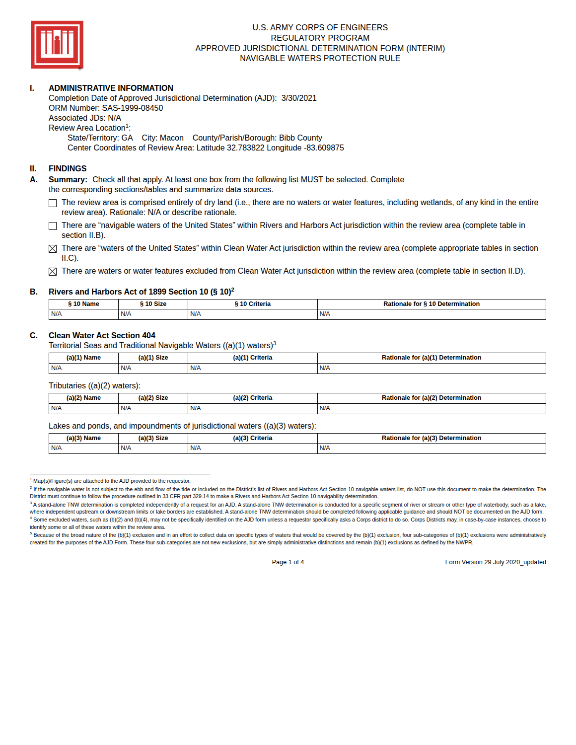®
U.S. ARMY CORPS OF ENGINEERS
REGULATORY PROGRAM
APPROVED JURISDICTIONAL DETERMINATION FORM (INTERIM)
NAVIGABLE WATERS PROTECTION RULE
I. ADMINISTRATIVE INFORMATION
Completion Date of Approved Jurisdictional Determination (AJD): 3/30/2021
ORM Number: SAS-1999-08450
Associated JDs: N/A
Review Area Location1:
State/Territory: GA City: Macon County/Parish/Borough: Bibb County
Center Coordinates of Review Area: Latitude 32.783822 Longitude -83.609875
II. FINDINGS
A. Summary: Check all that apply. At least one box from the following list MUST be selected. Complete
the corresponding sections/tables and summarize data sources.
The review area is comprised entirely of dry land (i.e., there are no waters or water features, including wetlands, of any kind in the entire review area). Rationale: N/A or describe rationale.
There are “navigable waters of the United States” within Rivers and Harbors Act jurisdiction within the review area (complete table in section II.B).
There are “waters of the United States” within Clean Water Act jurisdiction within the review area (complete appropriate tables in section II.C).
There are waters or water features excluded from Clean Water Act jurisdiction within the review area (complete table in section II.D).
B. Rivers and Harbors Act of 1899 Section 10 (§ 10)2
| § 10 Name | § 10 Size | § 10 Criteria | Rationale for § 10 Determination |
| --- | --- | --- | --- |
| N/A | N/A | N/A | N/A |
C. Clean Water Act Section 404
Territorial Seas and Traditional Navigable Waters ((a)(1) waters)3
| (a)(1) Name | (a)(1) Size | (a)(1) Criteria | Rationale for (a)(1) Determination |
| --- | --- | --- | --- |
| N/A | N/A | N/A | N/A |
Tributaries ((a)(2) waters):
| (a)(2) Name | (a)(2) Size | (a)(2) Criteria | Rationale for (a)(2) Determination |
| --- | --- | --- | --- |
| N/A | N/A | N/A | N/A |
Lakes and ponds, and impoundments of jurisdictional waters ((a)(3) waters):
| (a)(3) Name | (a)(3) Size | (a)(3) Criteria | Rationale for (a)(3) Determination |
| --- | --- | --- | --- |
| N/A | N/A | N/A | N/A |
1 Map(s)/Figure(s) are attached to the AJD provided to the requestor.
2 If the navigable water is not subject to the ebb and flow of the tide or included on the District’s list of Rivers and Harbors Act Section 10 navigable waters list, do NOT use this document to make the determination. The District must continue to follow the procedure outlined in 33 CFR part 329.14 to make a Rivers and Harbors Act Section 10 navigability determination.
3 A stand-alone TNW determination is completed independently of a request for an AJD. A stand-alone TNW determination is conducted for a specific segment of river or stream or other type of waterbody, such as a lake, where independent upstream or downstream limits or lake borders are established. A stand-alone TNW determination should be completed following applicable guidance and should NOT be documented on the AJD form.
4 Some excluded waters, such as (b)(2) and (b)(4), may not be specifically identified on the AJD form unless a requestor specifically asks a Corps district to do so. Corps Districts may, in case-by-case instances, choose to identify some or all of these waters within the review area.
5 Because of the broad nature of the (b)(1) exclusion and in an effort to collect data on specific types of waters that would be covered by the (b)(1) exclusion, four sub-categories of (b)(1) exclusions were administratively created for the purposes of the AJD Form. These four sub-categories are not new exclusions, but are simply administrative distinctions and remain (b)(1) exclusions as defined by the NWPR.
Page 1 of 4
Form Version 29 July 2020_updated